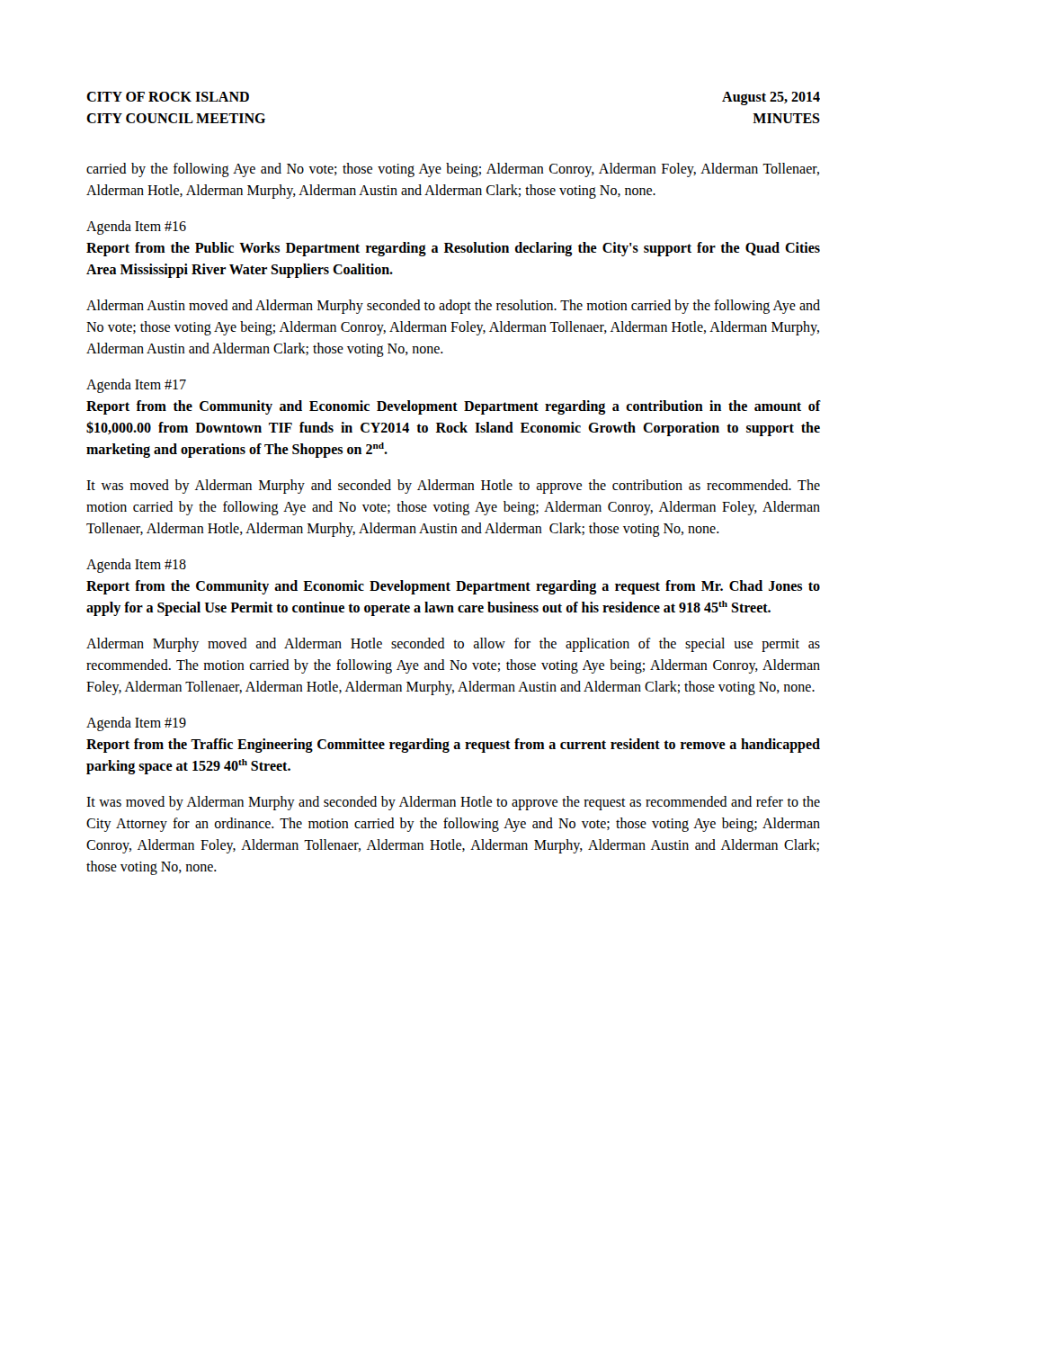CITY OF ROCK ISLAND
CITY COUNCIL MEETING
August 25, 2014
MINUTES
carried by the following Aye and No vote; those voting Aye being; Alderman Conroy, Alderman Foley, Alderman Tollenaer, Alderman Hotle, Alderman Murphy, Alderman Austin and Alderman Clark; those voting No, none.
Agenda Item #16
Report from the Public Works Department regarding a Resolution declaring the City's support for the Quad Cities Area Mississippi River Water Suppliers Coalition.
Alderman Austin moved and Alderman Murphy seconded to adopt the resolution. The motion carried by the following Aye and No vote; those voting Aye being; Alderman Conroy, Alderman Foley, Alderman Tollenaer, Alderman Hotle, Alderman Murphy, Alderman Austin and Alderman Clark; those voting No, none.
Agenda Item #17
Report from the Community and Economic Development Department regarding a contribution in the amount of $10,000.00 from Downtown TIF funds in CY2014 to Rock Island Economic Growth Corporation to support the marketing and operations of The Shoppes on 2nd.
It was moved by Alderman Murphy and seconded by Alderman Hotle to approve the contribution as recommended. The motion carried by the following Aye and No vote; those voting Aye being; Alderman Conroy, Alderman Foley, Alderman Tollenaer, Alderman Hotle, Alderman Murphy, Alderman Austin and Alderman Clark; those voting No, none.
Agenda Item #18
Report from the Community and Economic Development Department regarding a request from Mr. Chad Jones to apply for a Special Use Permit to continue to operate a lawn care business out of his residence at 918 45th Street.
Alderman Murphy moved and Alderman Hotle seconded to allow for the application of the special use permit as recommended. The motion carried by the following Aye and No vote; those voting Aye being; Alderman Conroy, Alderman Foley, Alderman Tollenaer, Alderman Hotle, Alderman Murphy, Alderman Austin and Alderman Clark; those voting No, none.
Agenda Item #19
Report from the Traffic Engineering Committee regarding a request from a current resident to remove a handicapped parking space at 1529 40th Street.
It was moved by Alderman Murphy and seconded by Alderman Hotle to approve the request as recommended and refer to the City Attorney for an ordinance. The motion carried by the following Aye and No vote; those voting Aye being; Alderman Conroy, Alderman Foley, Alderman Tollenaer, Alderman Hotle, Alderman Murphy, Alderman Austin and Alderman Clark; those voting No, none.